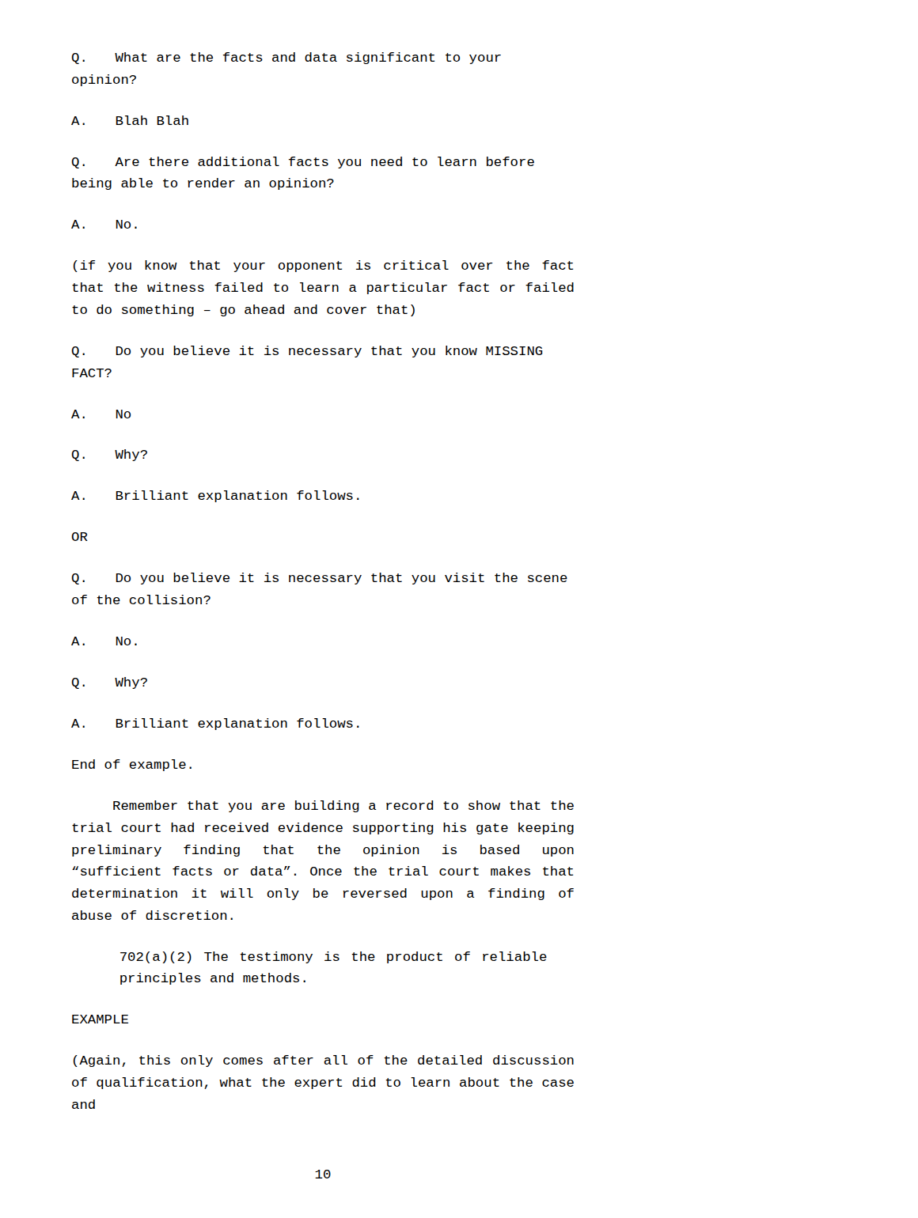Q. What are the facts and data significant to your opinion?
A. Blah Blah
Q. Are there additional facts you need to learn before being able to render an opinion?
A. No.
(if you know that your opponent is critical over the fact that the witness failed to learn a particular fact or failed to do something – go ahead and cover that)
Q. Do you believe it is necessary that you know MISSING FACT?
A. No
Q. Why?
A. Brilliant explanation follows.
OR
Q. Do you believe it is necessary that you visit the scene of the collision?
A. No.
Q. Why?
A. Brilliant explanation follows.
End of example.
Remember that you are building a record to show that the trial court had received evidence supporting his gate keeping preliminary finding that the opinion is based upon “sufficient facts or data”. Once the trial court makes that determination it will only be reversed upon a finding of abuse of discretion.
702(a)(2) The testimony is the product of reliable principles and methods.
EXAMPLE
(Again, this only comes after all of the detailed discussion of qualification, what the expert did to learn about the case and
10